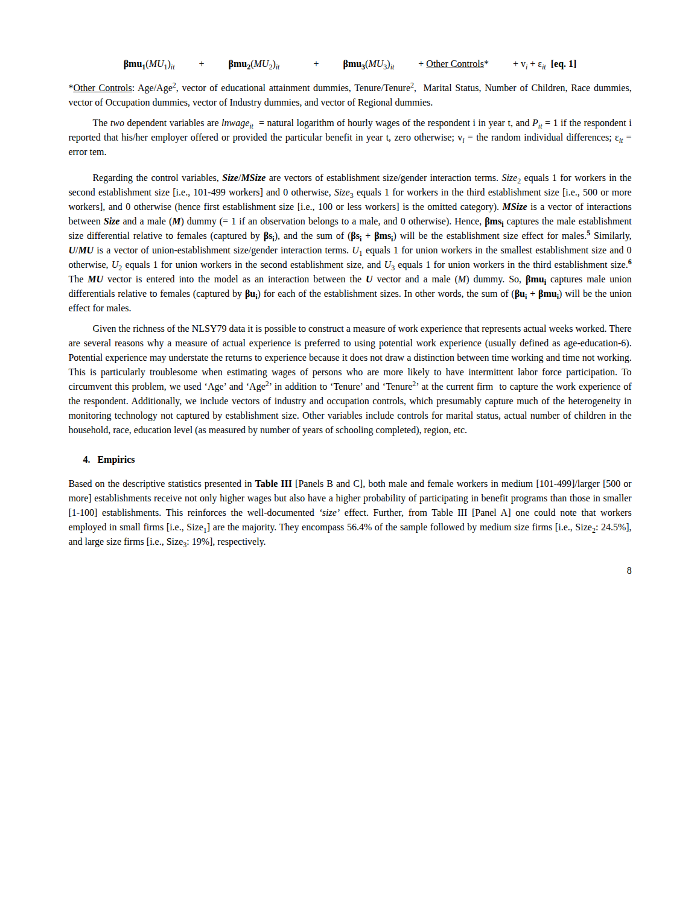βmu1(MU1)it + βmu2(MU2)it + βmu3(MU3)it + Other Controls* + vi + εit [eq. 1]
*Other Controls: Age/Age2, vector of educational attainment dummies, Tenure/Tenure2, Marital Status, Number of Children, Race dummies, vector of Occupation dummies, vector of Industry dummies, and vector of Regional dummies.
The two dependent variables are lnwageit = natural logarithm of hourly wages of the respondent i in year t, and Pit = 1 if the respondent i reported that his/her employer offered or provided the particular benefit in year t, zero otherwise; vi = the random individual differences; εit = error tem.
Regarding the control variables, Size/MSize are vectors of establishment size/gender interaction terms. Size2 equals 1 for workers in the second establishment size [i.e., 101-499 workers] and 0 otherwise, Size3 equals 1 for workers in the third establishment size [i.e., 500 or more workers], and 0 otherwise (hence first establishment size [i.e., 100 or less workers] is the omitted category). MSize is a vector of interactions between Size and a male (M) dummy (= 1 if an observation belongs to a male, and 0 otherwise). Hence, βmsi captures the male establishment size differential relative to females (captured by βsi), and the sum of (βsi + βmsi) will be the establishment size effect for males.5 Similarly, U/MU is a vector of union-establishment size/gender interaction terms. U1 equals 1 for union workers in the smallest establishment size and 0 otherwise, U2 equals 1 for union workers in the second establishment size, and U3 equals 1 for union workers in the third establishment size.6 The MU vector is entered into the model as an interaction between the U vector and a male (M) dummy. So, βmui captures male union differentials relative to females (captured by βui) for each of the establishment sizes. In other words, the sum of (βui + βmui) will be the union effect for males.
Given the richness of the NLSY79 data it is possible to construct a measure of work experience that represents actual weeks worked. There are several reasons why a measure of actual experience is preferred to using potential work experience (usually defined as age-education-6). Potential experience may understate the returns to experience because it does not draw a distinction between time working and time not working. This is particularly troublesome when estimating wages of persons who are more likely to have intermittent labor force participation. To circumvent this problem, we used ‘Age’ and ‘Age2’ in addition to ‘Tenure’ and ‘Tenure2’ at the current firm to capture the work experience of the respondent. Additionally, we include vectors of industry and occupation controls, which presumably capture much of the heterogeneity in monitoring technology not captured by establishment size. Other variables include controls for marital status, actual number of children in the household, race, education level (as measured by number of years of schooling completed), region, etc.
4. Empirics
Based on the descriptive statistics presented in Table III [Panels B and C], both male and female workers in medium [101-499]/larger [500 or more] establishments receive not only higher wages but also have a higher probability of participating in benefit programs than those in smaller [1-100] establishments. This reinforces the well-documented ‘size’ effect. Further, from Table III [Panel A] one could note that workers employed in small firms [i.e., Size1] are the majority. They encompass 56.4% of the sample followed by medium size firms [i.e., Size2: 24.5%], and large size firms [i.e., Size3: 19%], respectively.
8